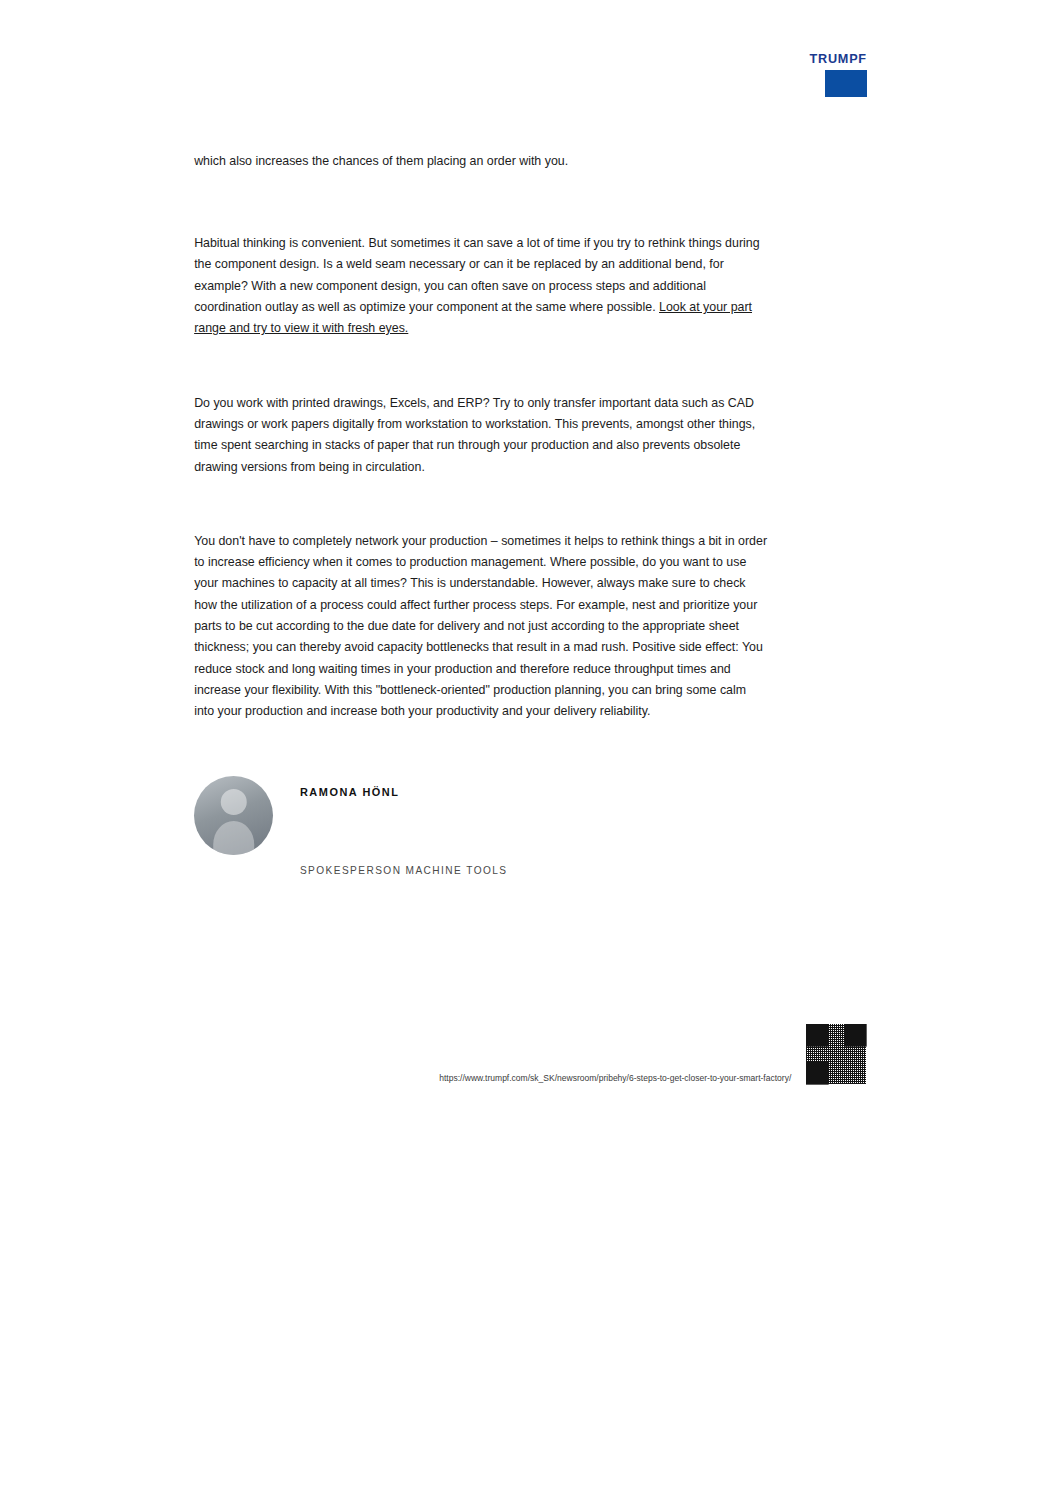TRUMPF
which also increases the chances of them placing an order with you.
Habitual thinking is convenient. But sometimes it can save a lot of time if you try to rethink things during the component design. Is a weld seam necessary or can it be replaced by an additional bend, for example? With a new component design, you can often save on process steps and additional coordination outlay as well as optimize your component at the same where possible. Look at your part range and try to view it with fresh eyes.
Do you work with printed drawings, Excels, and ERP? Try to only transfer important data such as CAD drawings or work papers digitally from workstation to workstation. This prevents, amongst other things, time spent searching in stacks of paper that run through your production and also prevents obsolete drawing versions from being in circulation.
You don't have to completely network your production – sometimes it helps to rethink things a bit in order to increase efficiency when it comes to production management. Where possible, do you want to use your machines to capacity at all times? This is understandable. However, always make sure to check how the utilization of a process could affect further process steps. For example, nest and prioritize your parts to be cut according to the due date for delivery and not just according to the appropriate sheet thickness; you can thereby avoid capacity bottlenecks that result in a mad rush. Positive side effect: You reduce stock and long waiting times in your production and therefore reduce throughput times and increase your flexibility. With this "bottleneck-oriented" production planning, you can bring some calm into your production and increase both your productivity and your delivery reliability.
Ramona Hönl
Spokesperson Machine Tools
https://www.trumpf.com/sk_SK/newsroom/pribehy/6-steps-to-get-closer-to-your-smart-factory/